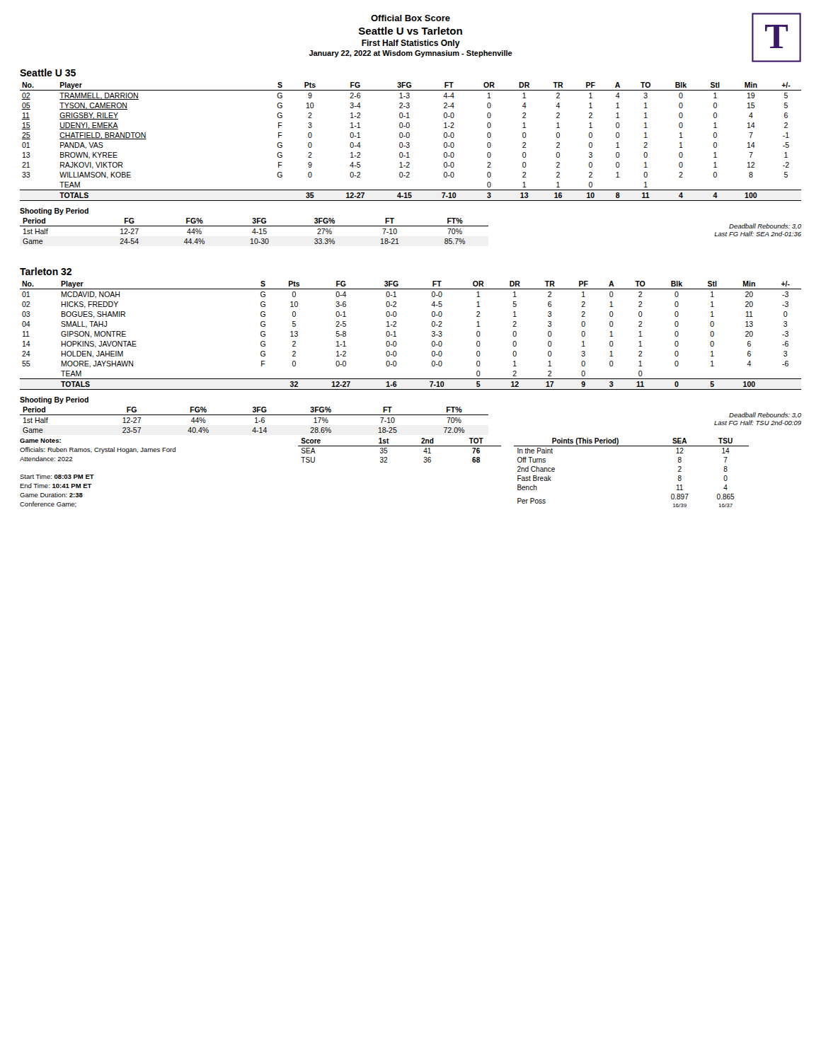T
Official Box Score
Seattle U vs Tarleton
First Half Statistics Only
January 22, 2022 at Wisdom Gymnasium - Stephenville
Seattle U 35
| No. | Player | S | Pts | FG | 3FG | FT | OR | DR | TR | PF | A | TO | Blk | Stl | Min | +/- |
| --- | --- | --- | --- | --- | --- | --- | --- | --- | --- | --- | --- | --- | --- | --- | --- | --- |
| 02 | TRAMMELL, DARRION | G | 9 | 2-6 | 1-3 | 4-4 | 1 | 1 | 2 | 1 | 4 | 3 | 0 | 1 | 19 | 5 |
| 05 | TYSON, CAMERON | G | 10 | 3-4 | 2-3 | 2-4 | 0 | 4 | 4 | 1 | 1 | 1 | 0 | 0 | 15 | 5 |
| 11 | GRIGSBY, RILEY | G | 2 | 1-2 | 0-1 | 0-0 | 0 | 2 | 2 | 2 | 1 | 1 | 0 | 0 | 4 | 6 |
| 15 | UDENYI, EMEKA | F | 3 | 1-1 | 0-0 | 1-2 | 0 | 1 | 1 | 1 | 0 | 1 | 0 | 1 | 14 | 2 |
| 25 | CHATFIELD, BRANDTON | F | 0 | 0-1 | 0-0 | 0-0 | 0 | 0 | 0 | 0 | 0 | 1 | 1 | 0 | 7 | -1 |
| 01 | PANDA, VAS | G | 0 | 0-4 | 0-3 | 0-0 | 0 | 2 | 2 | 0 | 1 | 2 | 1 | 0 | 14 | -5 |
| 13 | BROWN, KYREE | G | 2 | 1-2 | 0-1 | 0-0 | 0 | 0 | 0 | 3 | 0 | 0 | 0 | 1 | 7 | 1 |
| 21 | RAJKOVI, VIKTOR | F | 9 | 4-5 | 1-2 | 0-0 | 2 | 0 | 2 | 0 | 0 | 1 | 0 | 1 | 12 | -2 |
| 33 | WILLIAMSON, KOBE | G | 0 | 0-2 | 0-2 | 0-0 | 0 | 2 | 2 | 2 | 1 | 0 | 2 | 0 | 8 | 5 |
| | TEAM | | | | | | 0 | 1 | 1 | 0 | | 1 | | | | |
| | TOTALS | | 35 | 12-27 | 4-15 | 7-10 | 3 | 13 | 16 | 10 | 8 | 11 | 4 | 4 | 100 | |
Shooting By Period
| Period | FG | FG% | 3FG | 3FG% | FT | FT% |
| --- | --- | --- | --- | --- | --- | --- |
| 1st Half | 12-27 | 44% | 4-15 | 27% | 7-10 | 70% |
| Game | 24-54 | 44.4% | 10-30 | 33.3% | 18-21 | 85.7% |
Deadball Rebounds: 3,0
Last FG Half: SEA 2nd-01:36
Tarleton 32
| No. | Player | S | Pts | FG | 3FG | FT | OR | DR | TR | PF | A | TO | Blk | Stl | Min | +/- |
| --- | --- | --- | --- | --- | --- | --- | --- | --- | --- | --- | --- | --- | --- | --- | --- | --- |
| 01 | MCDAVID, NOAH | G | 0 | 0-4 | 0-1 | 0-0 | 1 | 1 | 2 | 1 | 0 | 2 | 0 | 1 | 20 | -3 |
| 02 | HICKS, FREDDY | G | 10 | 3-6 | 0-2 | 4-5 | 1 | 5 | 6 | 2 | 1 | 2 | 0 | 1 | 20 | -3 |
| 03 | BOGUES, SHAMIR | G | 0 | 0-1 | 0-0 | 0-0 | 2 | 1 | 3 | 2 | 0 | 0 | 0 | 1 | 11 | 0 |
| 04 | SMALL, TAHJ | G | 5 | 2-5 | 1-2 | 0-2 | 1 | 2 | 3 | 0 | 0 | 2 | 0 | 0 | 13 | 3 |
| 11 | GIPSON, MONTRE | G | 13 | 5-8 | 0-1 | 3-3 | 0 | 0 | 0 | 0 | 1 | 1 | 0 | 0 | 20 | -3 |
| 14 | HOPKINS, JAVONTAE | G | 2 | 1-1 | 0-0 | 0-0 | 0 | 0 | 0 | 1 | 0 | 1 | 0 | 0 | 6 | -6 |
| 24 | HOLDEN, JAHEIM | G | 2 | 1-2 | 0-0 | 0-0 | 0 | 0 | 0 | 3 | 1 | 2 | 0 | 1 | 6 | 3 |
| 55 | MOORE, JAYSHAWN | F | 0 | 0-0 | 0-0 | 0-0 | 0 | 1 | 1 | 0 | 0 | 1 | 0 | 1 | 4 | -6 |
| | TEAM | | | | | | 0 | 2 | 2 | 0 | | 0 | | | | |
| | TOTALS | | 32 | 12-27 | 1-6 | 7-10 | 5 | 12 | 17 | 9 | 3 | 11 | 0 | 5 | 100 | |
Shooting By Period
| Period | FG | FG% | 3FG | 3FG% | FT | FT% |
| --- | --- | --- | --- | --- | --- | --- |
| 1st Half | 12-27 | 44% | 1-6 | 17% | 7-10 | 70% |
| Game | 23-57 | 40.4% | 4-14 | 28.6% | 18-25 | 72.0% |
Deadball Rebounds: 3,0
Last FG Half: TSU 2nd-00:09
Game Notes:
Officials: Ruben Ramos, Crystal Hogan, James Ford
Attendance: 2022
Start Time: 08:03 PM ET
End Time: 10:41 PM ET
Game Duration: 2:38
Conference Game;
| Score | 1st | 2nd | TOT |
| --- | --- | --- | --- |
| SEA | 35 | 41 | 76 |
| TSU | 32 | 36 | 68 |
| Points (This Period) | SEA | TSU |
| --- | --- | --- |
| In the Paint | 12 | 14 |
| Off Turns | 8 | 7 |
| 2nd Chance | 2 | 8 |
| Fast Break | 8 | 0 |
| Bench | 11 | 4 |
| Per Poss | 0.897 16/39 | 0.865 16/37 |